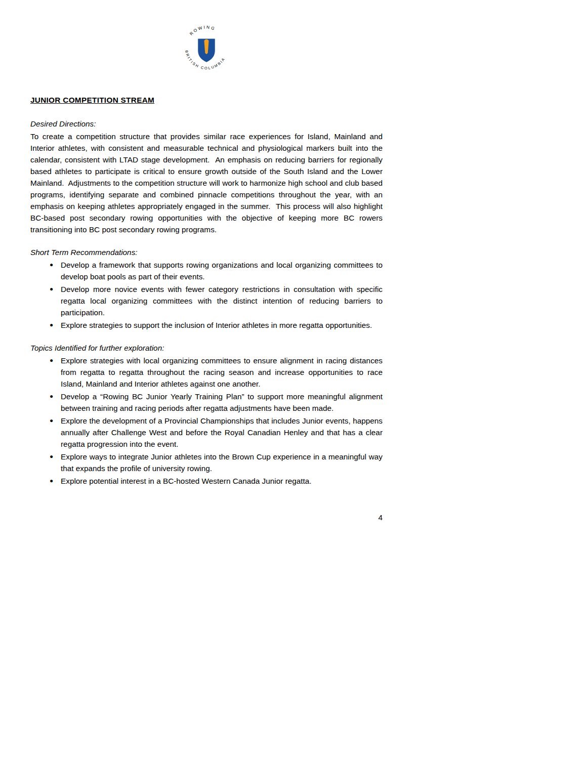ROWING BRITISH COLUMBIA
JUNIOR COMPETITION STREAM
Desired Directions:
To create a competition structure that provides similar race experiences for Island, Mainland and Interior athletes, with consistent and measurable technical and physiological markers built into the calendar, consistent with LTAD stage development. An emphasis on reducing barriers for regionally based athletes to participate is critical to ensure growth outside of the South Island and the Lower Mainland. Adjustments to the competition structure will work to harmonize high school and club based programs, identifying separate and combined pinnacle competitions throughout the year, with an emphasis on keeping athletes appropriately engaged in the summer. This process will also highlight BC-based post secondary rowing opportunities with the objective of keeping more BC rowers transitioning into BC post secondary rowing programs.
Short Term Recommendations:
Develop a framework that supports rowing organizations and local organizing committees to develop boat pools as part of their events.
Develop more novice events with fewer category restrictions in consultation with specific regatta local organizing committees with the distinct intention of reducing barriers to participation.
Explore strategies to support the inclusion of Interior athletes in more regatta opportunities.
Topics Identified for further exploration:
Explore strategies with local organizing committees to ensure alignment in racing distances from regatta to regatta throughout the racing season and increase opportunities to race Island, Mainland and Interior athletes against one another.
Develop a “Rowing BC Junior Yearly Training Plan” to support more meaningful alignment between training and racing periods after regatta adjustments have been made.
Explore the development of a Provincial Championships that includes Junior events, happens annually after Challenge West and before the Royal Canadian Henley and that has a clear regatta progression into the event.
Explore ways to integrate Junior athletes into the Brown Cup experience in a meaningful way that expands the profile of university rowing.
Explore potential interest in a BC-hosted Western Canada Junior regatta.
4